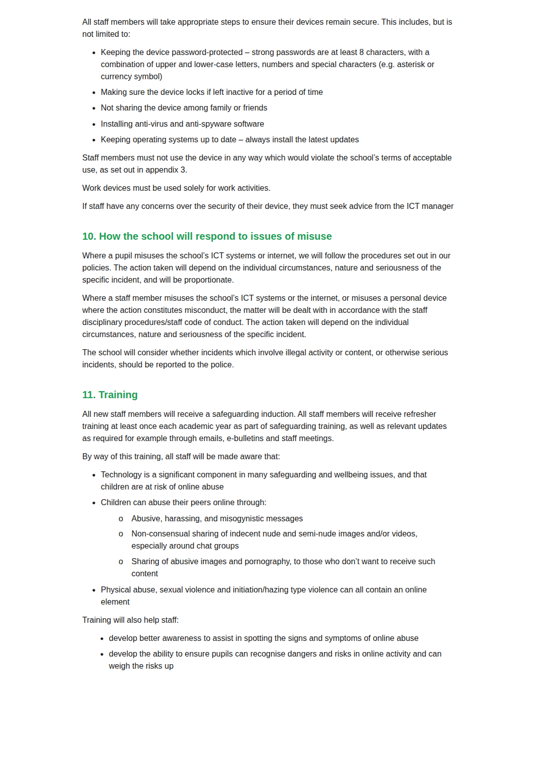All staff members will take appropriate steps to ensure their devices remain secure. This includes, but is not limited to:
Keeping the device password-protected – strong passwords are at least 8 characters, with a combination of upper and lower-case letters, numbers and special characters (e.g. asterisk or currency symbol)
Making sure the device locks if left inactive for a period of time
Not sharing the device among family or friends
Installing anti-virus and anti-spyware software
Keeping operating systems up to date – always install the latest updates
Staff members must not use the device in any way which would violate the school’s terms of acceptable use, as set out in appendix 3.
Work devices must be used solely for work activities.
If staff have any concerns over the security of their device, they must seek advice from the ICT manager
10. How the school will respond to issues of misuse
Where a pupil misuses the school’s ICT systems or internet, we will follow the procedures set out in our policies. The action taken will depend on the individual circumstances, nature and seriousness of the specific incident, and will be proportionate.
Where a staff member misuses the school’s ICT systems or the internet, or misuses a personal device where the action constitutes misconduct, the matter will be dealt with in accordance with the staff disciplinary procedures/staff code of conduct. The action taken will depend on the individual circumstances, nature and seriousness of the specific incident.
The school will consider whether incidents which involve illegal activity or content, or otherwise serious incidents, should be reported to the police.
11. Training
All new staff members will receive a safeguarding induction. All staff members will receive refresher training at least once each academic year as part of safeguarding training, as well as relevant updates as required for example through emails, e-bulletins and staff meetings.
By way of this training, all staff will be made aware that:
Technology is a significant component in many safeguarding and wellbeing issues, and that children are at risk of online abuse
Children can abuse their peers online through:
Abusive, harassing, and misogynistic messages
Non-consensual sharing of indecent nude and semi-nude images and/or videos, especially around chat groups
Sharing of abusive images and pornography, to those who don’t want to receive such content
Physical abuse, sexual violence and initiation/hazing type violence can all contain an online element
Training will also help staff:
develop better awareness to assist in spotting the signs and symptoms of online abuse
develop the ability to ensure pupils can recognise dangers and risks in online activity and can weigh the risks up